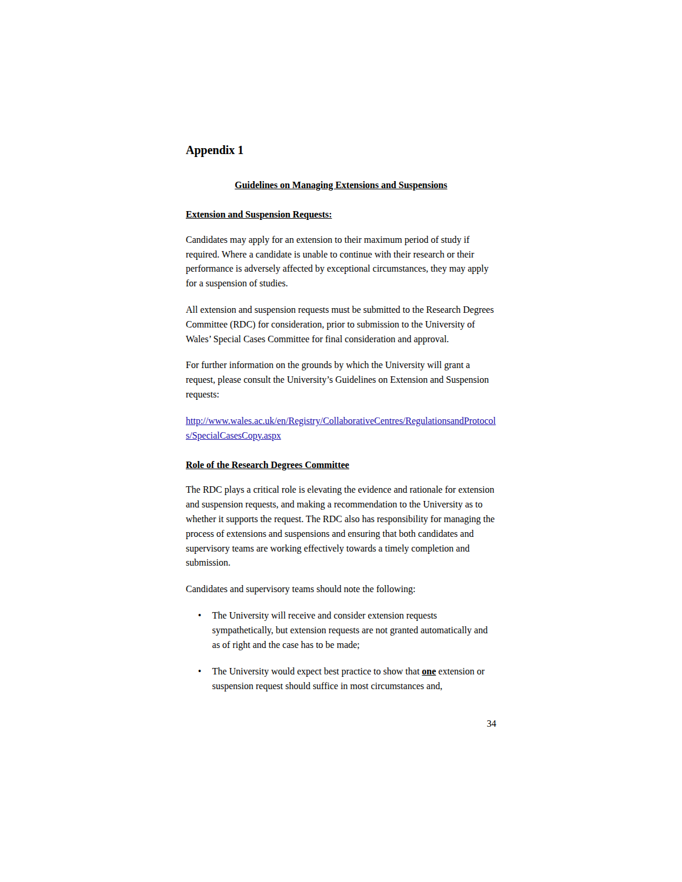Appendix 1
Guidelines on Managing Extensions and Suspensions
Extension and Suspension Requests:
Candidates may apply for an extension to their maximum period of study if required. Where a candidate is unable to continue with their research or their performance is adversely affected by exceptional circumstances, they may apply for a suspension of studies.
All extension and suspension requests must be submitted to the Research Degrees Committee (RDC) for consideration, prior to submission to the University of Wales’ Special Cases Committee for final consideration and approval.
For further information on the grounds by which the University will grant a request, please consult the University’s Guidelines on Extension and Suspension requests:
http://www.wales.ac.uk/en/Registry/CollaborativeCentres/RegulationsandProtocols/SpecialCasesCopy.aspx
Role of the Research Degrees Committee
The RDC plays a critical role is elevating the evidence and rationale for extension and suspension requests, and making a recommendation to the University as to whether it supports the request. The RDC also has responsibility for managing the process of extensions and suspensions and ensuring that both candidates and supervisory teams are working effectively towards a timely completion and submission.
Candidates and supervisory teams should note the following:
The University will receive and consider extension requests sympathetically, but extension requests are not granted automatically and as of right and the case has to be made;
The University would expect best practice to show that one extension or suspension request should suffice in most circumstances and,
34